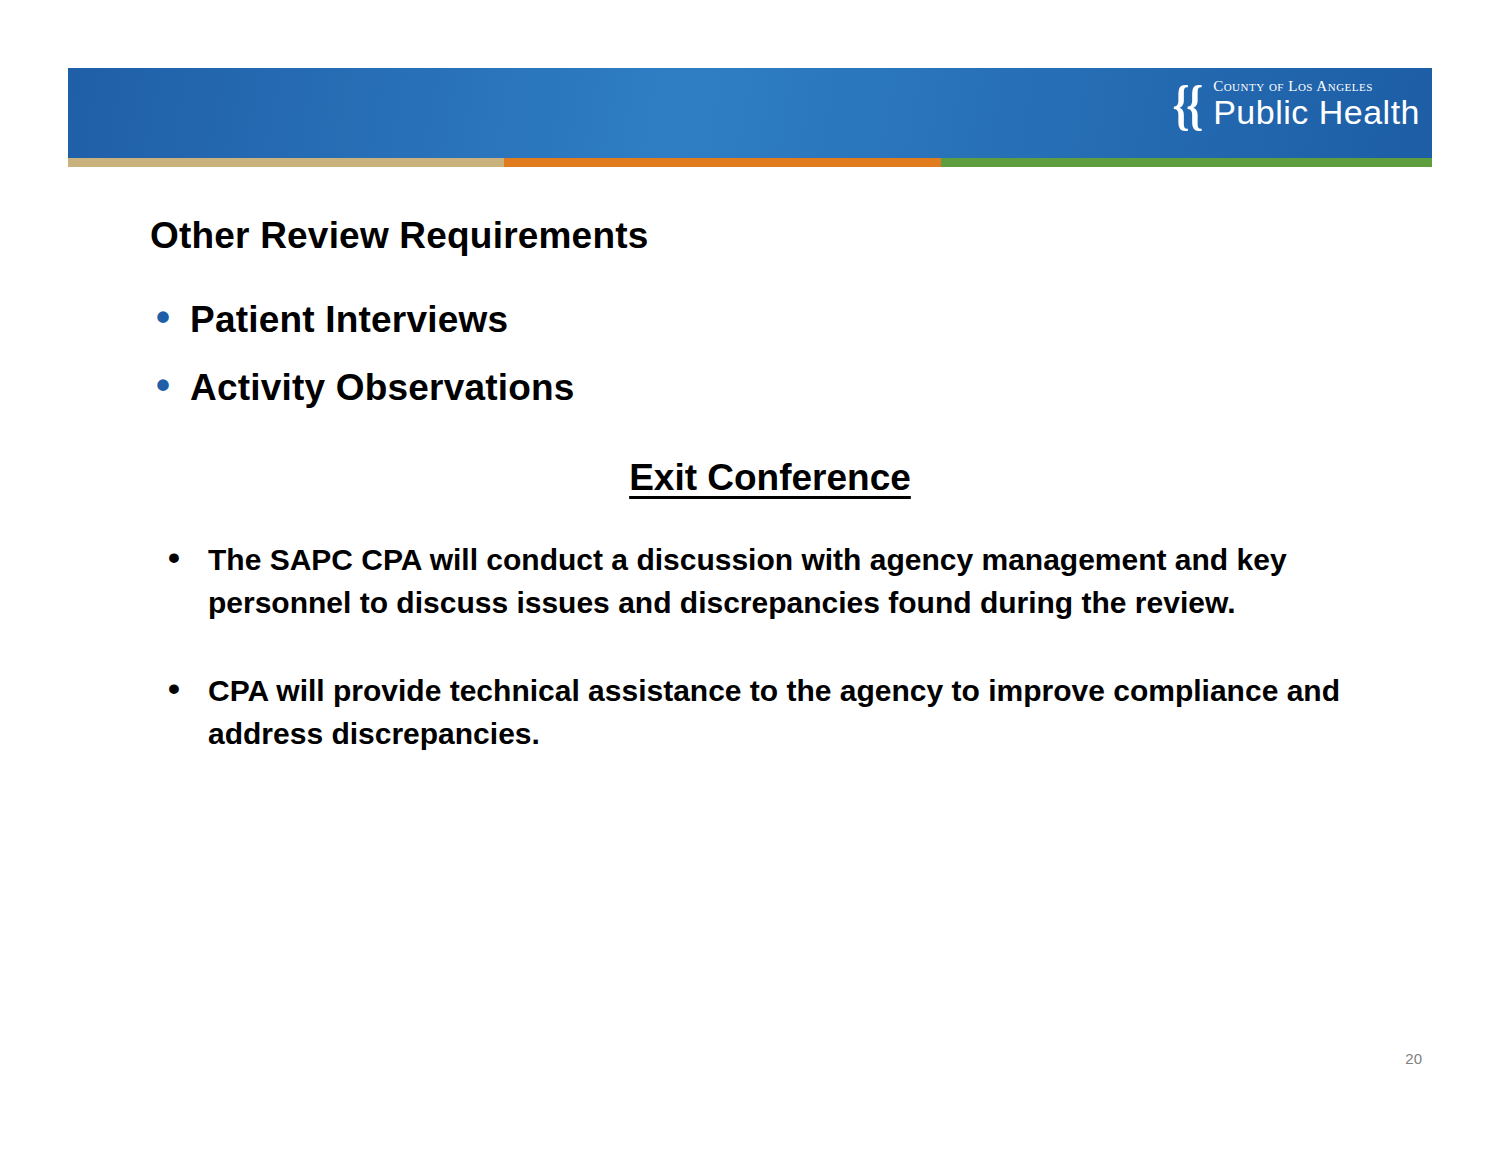{{
County of Los Angeles
Public Health
Other Review Requirements
Patient Interviews
Activity Observations
Exit Conference
The SAPC CPA will conduct a discussion with agency management and key personnel to discuss issues and discrepancies found during the review.
CPA will provide technical assistance to the agency to improve compliance and address discrepancies.
20